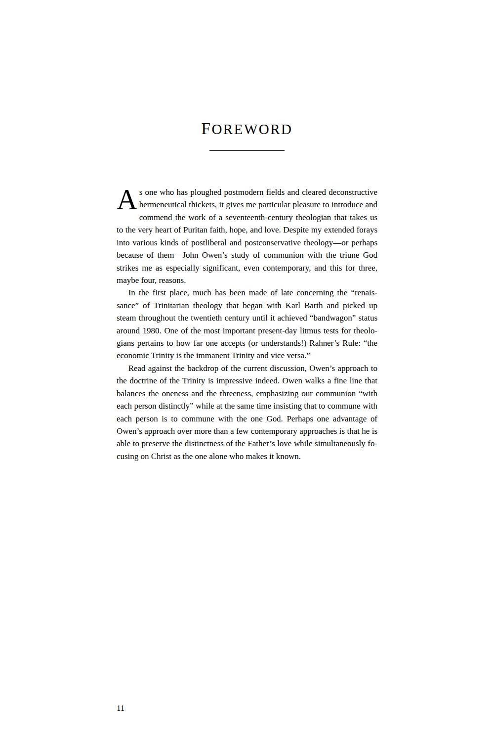Foreword
As one who has ploughed postmodern fields and cleared deconstructive hermeneutical thickets, it gives me particular pleasure to introduce and commend the work of a seventeenth-century theologian that takes us to the very heart of Puritan faith, hope, and love. Despite my extended forays into various kinds of postliberal and postconservative theology—or perhaps because of them—John Owen’s study of communion with the triune God strikes me as especially significant, even contemporary, and this for three, maybe four, reasons.
In the first place, much has been made of late concerning the “renaissance” of Trinitarian theology that began with Karl Barth and picked up steam throughout the twentieth century until it achieved “bandwagon” status around 1980. One of the most important present-day litmus tests for theologians pertains to how far one accepts (or understands!) Rahner’s Rule: “the economic Trinity is the immanent Trinity and vice versa.”
Read against the backdrop of the current discussion, Owen’s approach to the doctrine of the Trinity is impressive indeed. Owen walks a fine line that balances the oneness and the threeness, emphasizing our communion “with each person distinctly” while at the same time insisting that to commune with each person is to commune with the one God. Perhaps one advantage of Owen’s approach over more than a few contemporary approaches is that he is able to preserve the distinctness of the Father’s love while simultaneously focusing on Christ as the one alone who makes it known.
11